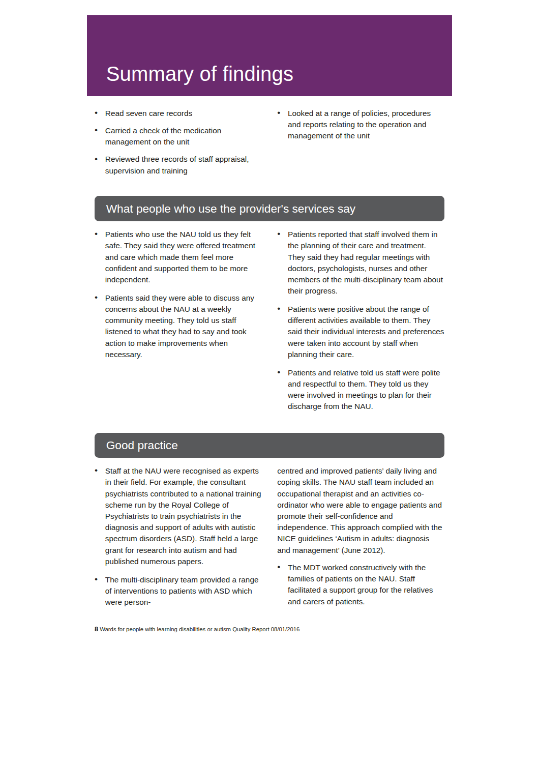Summary of findings
Read seven care records
Carried a check of the medication management on the unit
Reviewed three records of staff appraisal, supervision and training
Looked at a range of policies, procedures and reports relating to the operation and management of the unit
What people who use the provider's services say
Patients who use the NAU told us they felt safe. They said they were offered treatment and care which made them feel more confident and supported them to be more independent.
Patients said they were able to discuss any concerns about the NAU at a weekly community meeting. They told us staff listened to what they had to say and took action to make improvements when necessary.
Patients reported that staff involved them in the planning of their care and treatment. They said they had regular meetings with doctors, psychologists, nurses and other members of the multi-disciplinary team about their progress.
Patients were positive about the range of different activities available to them. They said their individual interests and preferences were taken into account by staff when planning their care.
Patients and relative told us staff were polite and respectful to them. They told us they were involved in meetings to plan for their discharge from the NAU.
Good practice
Staff at the NAU were recognised as experts in their field. For example, the consultant psychiatrists contributed to a national training scheme run by the Royal College of Psychiatrists to train psychiatrists in the diagnosis and support of adults with autistic spectrum disorders (ASD). Staff held a large grant for research into autism and had published numerous papers.
The multi-disciplinary team provided a range of interventions to patients with ASD which were person-
centred and improved patients’ daily living and coping skills. The NAU staff team included an occupational therapist and an activities co-ordinator who were able to engage patients and promote their self-confidence and independence. This approach complied with the NICE guidelines ‘Autism in adults: diagnosis and management’ (June 2012).
The MDT worked constructively with the families of patients on the NAU. Staff facilitated a support group for the relatives and carers of patients.
8 Wards for people with learning disabilities or autism Quality Report 08/01/2016